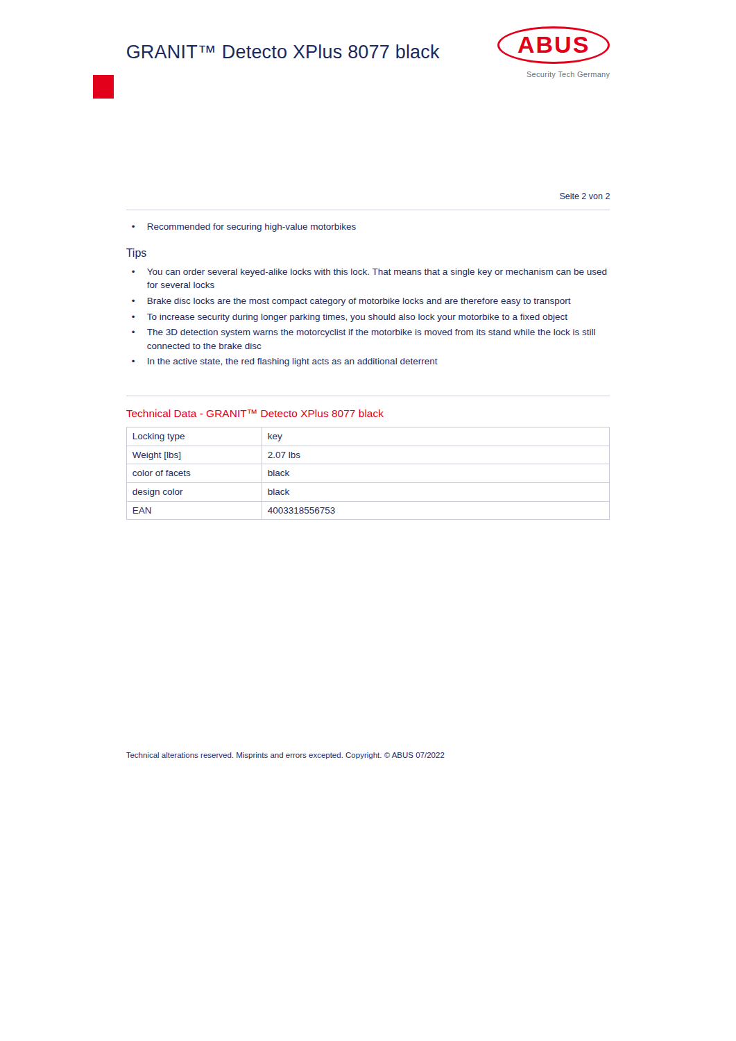GRANIT™ Detecto XPlus 8077 black
ABUS
Security Tech Germany
Seite 2 von 2
Recommended for securing high-value motorbikes
Tips
You can order several keyed-alike locks with this lock. That means that a single key or mechanism can be used for several locks
Brake disc locks are the most compact category of motorbike locks and are therefore easy to transport
To increase security during longer parking times, you should also lock your motorbike to a fixed object
The 3D detection system warns the motorcyclist if the motorbike is moved from its stand while the lock is still connected to the brake disc
In the active state, the red flashing light acts as an additional deterrent
Technical Data - GRANIT™ Detecto XPlus 8077 black
| Locking type | key |
| Weight [lbs] | 2.07 lbs |
| color of facets | black |
| design color | black |
| EAN | 4003318556753 |
Technical alterations reserved. Misprints and errors excepted. Copyright. © ABUS 07/2022